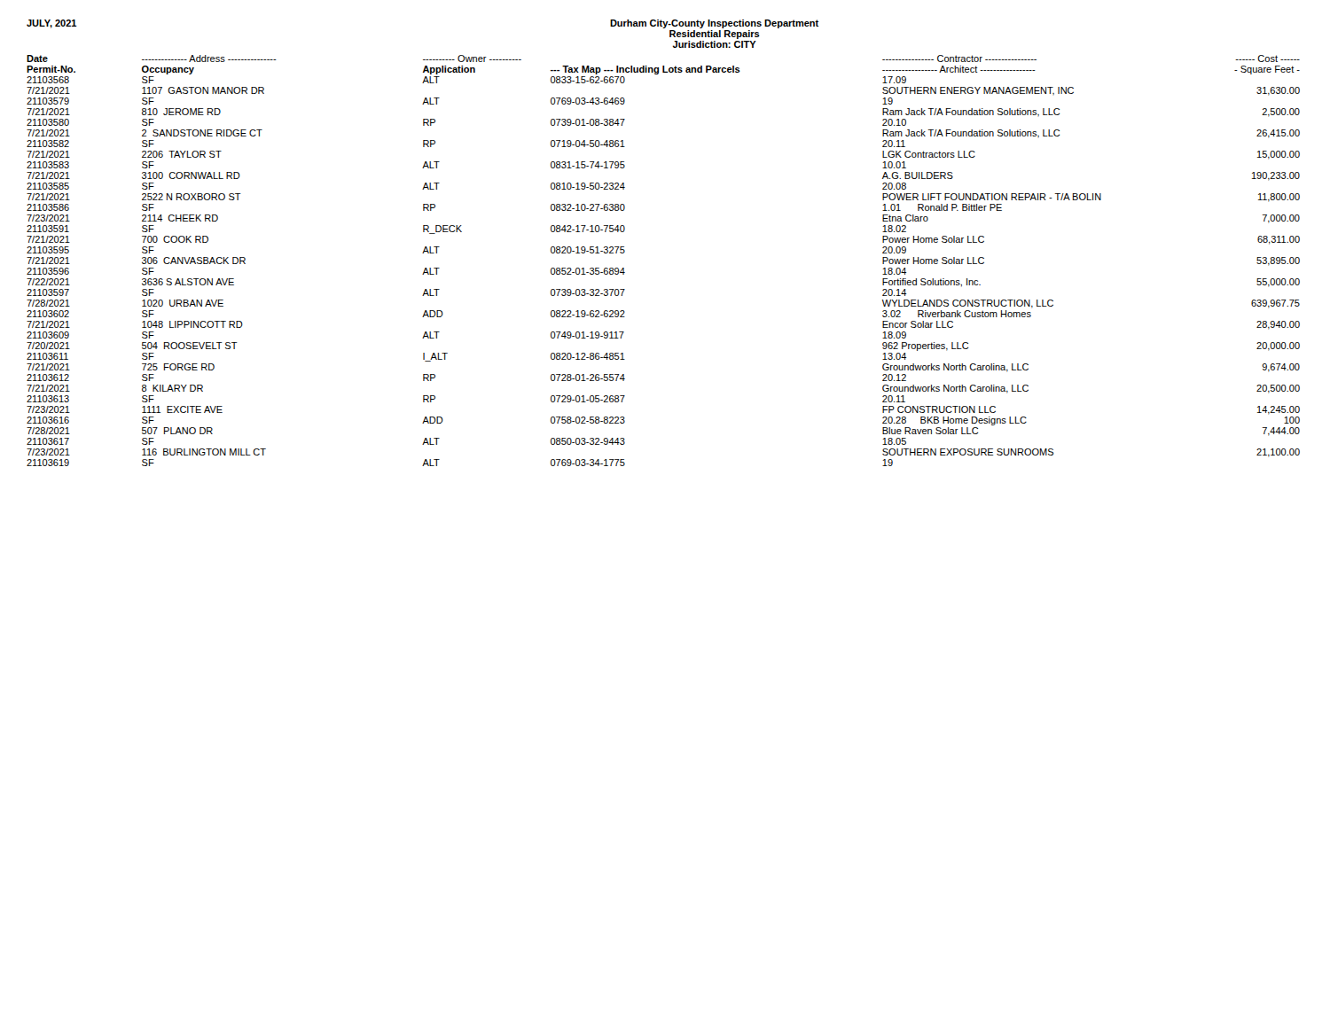| JULY, 2021 | | | Durham City-County Inspections Department | | |
| | | | Residential Repairs | | |
| | | | Jurisdiction: CITY | | |
| Date | -------------- Address --------------- | ---------- Owner ---------- | | ---------------- Contractor ---------------- | ------ Cost ------ |
| Permit-No. | Occupancy | Application | --- Tax Map --- Including Lots and Parcels | ----------------- Architect ----------------- | - Square Feet - |
| 21103568 | SF | ALT | 0833-15-62-6670 | 17.09 | |
| 7/21/2021 | 1107 GASTON MANOR DR | | SOUTHERN ENERGY MANAGEMENT, INC | 31,630.00 |
| 21103579 | SF | ALT | 0769-03-43-6469 | 19 | |
| 7/21/2021 | 810 JEROME RD | | Ram Jack T/A Foundation Solutions, LLC | 2,500.00 |
| 21103580 | SF | RP | 0739-01-08-3847 | 20.10 | |
| 7/21/2021 | 2 SANDSTONE RIDGE CT | | Ram Jack T/A Foundation Solutions, LLC | 26,415.00 |
| 21103582 | SF | RP | 0719-04-50-4861 | 20.11 | |
| 7/21/2021 | 2206 TAYLOR ST | | LGK Contractors LLC | 15,000.00 |
| 21103583 | SF | ALT | 0831-15-74-1795 | 10.01 | |
| 7/21/2021 | 3100 CORNWALL RD | | A.G. BUILDERS | 190,233.00 |
| 21103585 | SF | ALT | 0810-19-50-2324 | 20.08 | |
| 7/21/2021 | 2522 N ROXBORO ST | | POWER LIFT FOUNDATION REPAIR - T/A BOLIN | 11,800.00 |
| 21103586 | SF | RP | 0832-10-27-6380 | 1.01 Ronald P. Bittler PE | |
| 7/23/2021 | 2114 CHEEK RD | | Etna Claro | 7,000.00 |
| 21103591 | SF | R_DECK | 0842-17-10-7540 | 18.02 | |
| 7/21/2021 | 700 COOK RD | | Power Home Solar LLC | 68,311.00 |
| 21103595 | SF | ALT | 0820-19-51-3275 | 20.09 | |
| 7/21/2021 | 306 CANVASBACK DR | | Power Home Solar LLC | 53,895.00 |
| 21103596 | SF | ALT | 0852-01-35-6894 | 18.04 | |
| 7/22/2021 | 3636 S ALSTON AVE | | Fortified Solutions, Inc. | 55,000.00 |
| 21103597 | SF | ALT | 0739-03-32-3707 | 20.14 | |
| 7/28/2021 | 1020 URBAN AVE | | WYLDELANDS CONSTRUCTION, LLC | 639,967.75 |
| 21103602 | SF | ADD | 0822-19-62-6292 | 3.02 Riverbank Custom Homes | |
| 7/21/2021 | 1048 LIPPINCOTT RD | | Encor Solar LLC | 28,940.00 |
| 21103609 | SF | ALT | 0749-01-19-9117 | 18.09 | |
| 7/20/2021 | 504 ROOSEVELT ST | | 962 Properties, LLC | 20,000.00 |
| 21103611 | SF | I_ALT | 0820-12-86-4851 | 13.04 | |
| 7/21/2021 | 725 FORGE RD | | Groundworks North Carolina, LLC | 9,674.00 |
| 21103612 | SF | RP | 0728-01-26-5574 | 20.12 | |
| 7/21/2021 | 8 KILARY DR | | Groundworks North Carolina, LLC | 20,500.00 |
| 21103613 | SF | RP | 0729-01-05-2687 | 20.11 | |
| 7/23/2021 | 1111 EXCITE AVE | | FP CONSTRUCTION LLC | 14,245.00 |
| 21103616 | SF | ADD | 0758-02-58-8223 | 20.28 BKB Home Designs LLC | 100 |
| 7/28/2021 | 507 PLANO DR | | Blue Raven Solar LLC | 7,444.00 |
| 21103617 | SF | ALT | 0850-03-32-9443 | 18.05 | |
| 7/23/2021 | 116 BURLINGTON MILL CT | | SOUTHERN EXPOSURE SUNROOMS | 21,100.00 |
| 21103619 | SF | ALT | 0769-03-34-1775 | 19 | |